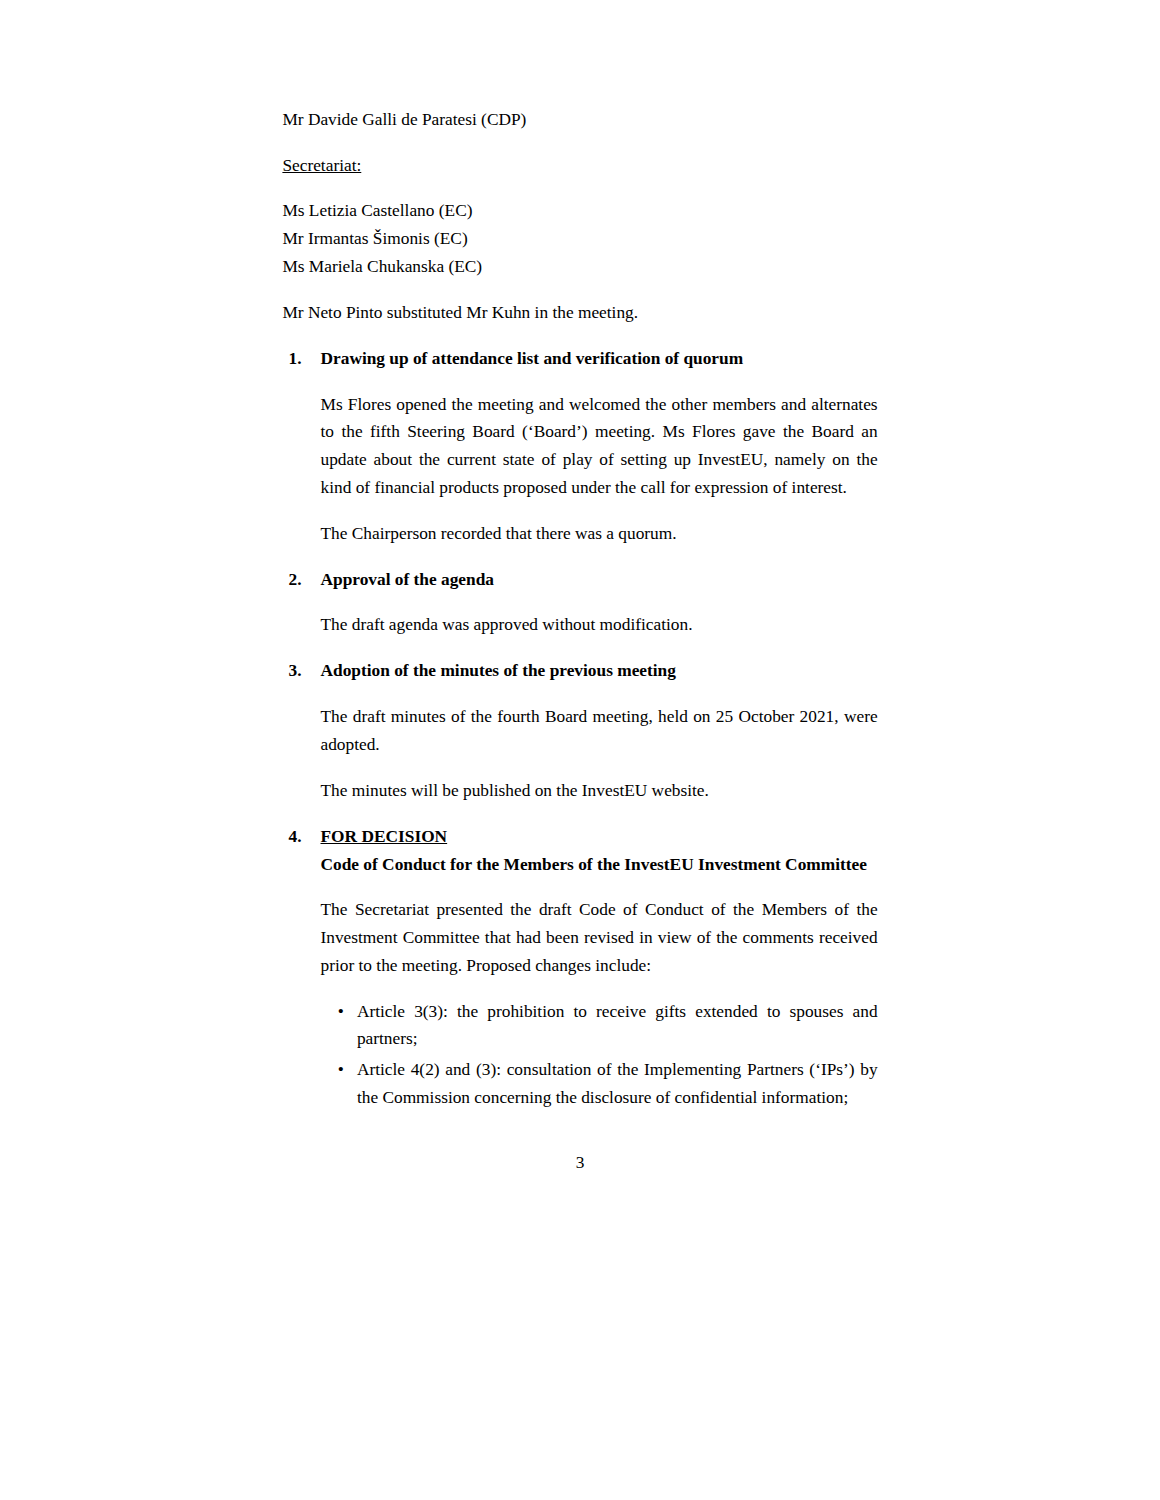Mr Davide Galli de Paratesi (CDP)
Secretariat:
Ms Letizia Castellano (EC)
Mr Irmantas Šimonis (EC)
Ms Mariela Chukanska (EC)
Mr Neto Pinto substituted Mr Kuhn in the meeting.
Drawing up of attendance list and verification of quorum
Ms Flores opened the meeting and welcomed the other members and alternates to the fifth Steering Board (‘Board’) meeting. Ms Flores gave the Board an update about the current state of play of setting up InvestEU, namely on the kind of financial products proposed under the call for expression of interest.
The Chairperson recorded that there was a quorum.
Approval of the agenda
The draft agenda was approved without modification.
Adoption of the minutes of the previous meeting
The draft minutes of the fourth Board meeting, held on 25 October 2021, were adopted.
The minutes will be published on the InvestEU website.
FOR DECISION
Code of Conduct for the Members of the InvestEU Investment Committee
The Secretariat presented the draft Code of Conduct of the Members of the Investment Committee that had been revised in view of the comments received prior to the meeting. Proposed changes include:
Article 3(3): the prohibition to receive gifts extended to spouses and partners;
Article 4(2) and (3): consultation of the Implementing Partners (‘IPs’) by the Commission concerning the disclosure of confidential information;
3